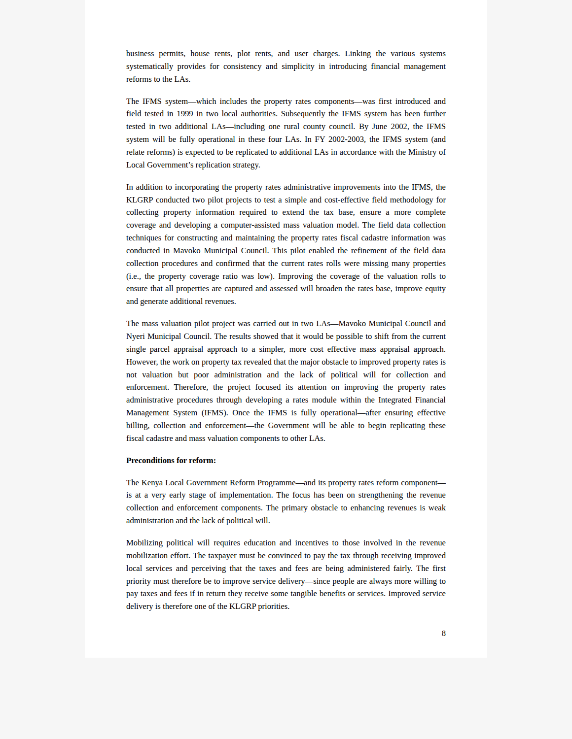business permits, house rents, plot rents, and user charges. Linking the various systems systematically provides for consistency and simplicity in introducing financial management reforms to the LAs.
The IFMS system—which includes the property rates components—was first introduced and field tested in 1999 in two local authorities. Subsequently the IFMS system has been further tested in two additional LAs—including one rural county council. By June 2002, the IFMS system will be fully operational in these four LAs. In FY 2002-2003, the IFMS system (and relate reforms) is expected to be replicated to additional LAs in accordance with the Ministry of Local Government’s replication strategy.
In addition to incorporating the property rates administrative improvements into the IFMS, the KLGRP conducted two pilot projects to test a simple and cost-effective field methodology for collecting property information required to extend the tax base, ensure a more complete coverage and developing a computer-assisted mass valuation model. The field data collection techniques for constructing and maintaining the property rates fiscal cadastre information was conducted in Mavoko Municipal Council. This pilot enabled the refinement of the field data collection procedures and confirmed that the current rates rolls were missing many properties (i.e., the property coverage ratio was low). Improving the coverage of the valuation rolls to ensure that all properties are captured and assessed will broaden the rates base, improve equity and generate additional revenues.
The mass valuation pilot project was carried out in two LAs—Mavoko Municipal Council and Nyeri Municipal Council. The results showed that it would be possible to shift from the current single parcel appraisal approach to a simpler, more cost effective mass appraisal approach. However, the work on property tax revealed that the major obstacle to improved property rates is not valuation but poor administration and the lack of political will for collection and enforcement. Therefore, the project focused its attention on improving the property rates administrative procedures through developing a rates module within the Integrated Financial Management System (IFMS). Once the IFMS is fully operational—after ensuring effective billing, collection and enforcement—the Government will be able to begin replicating these fiscal cadastre and mass valuation components to other LAs.
Preconditions for reform:
The Kenya Local Government Reform Programme—and its property rates reform component—is at a very early stage of implementation. The focus has been on strengthening the revenue collection and enforcement components. The primary obstacle to enhancing revenues is weak administration and the lack of political will.
Mobilizing political will requires education and incentives to those involved in the revenue mobilization effort. The taxpayer must be convinced to pay the tax through receiving improved local services and perceiving that the taxes and fees are being administered fairly. The first priority must therefore be to improve service delivery—since people are always more willing to pay taxes and fees if in return they receive some tangible benefits or services. Improved service delivery is therefore one of the KLGRP priorities.
8